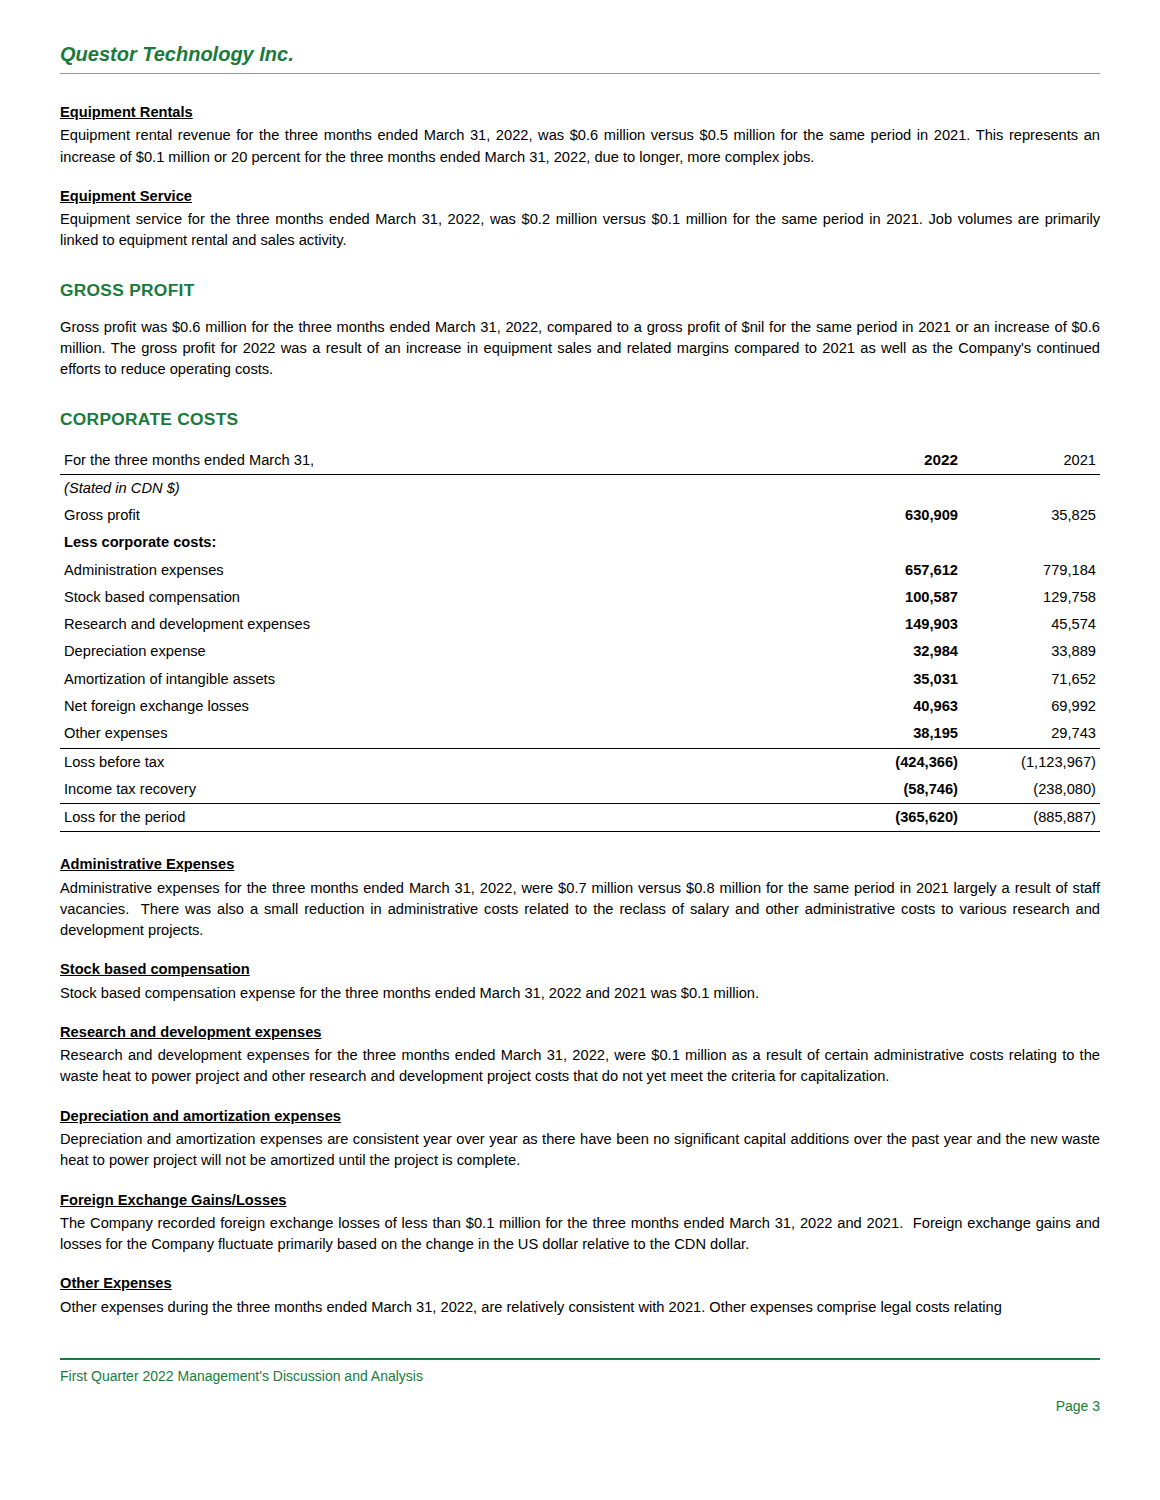Questor Technology Inc.
Equipment Rentals
Equipment rental revenue for the three months ended March 31, 2022, was $0.6 million versus $0.5 million for the same period in 2021. This represents an increase of $0.1 million or 20 percent for the three months ended March 31, 2022, due to longer, more complex jobs.
Equipment Service
Equipment service for the three months ended March 31, 2022, was $0.2 million versus $0.1 million for the same period in 2021. Job volumes are primarily linked to equipment rental and sales activity.
GROSS PROFIT
Gross profit was $0.6 million for the three months ended March 31, 2022, compared to a gross profit of $nil for the same period in 2021 or an increase of $0.6 million. The gross profit for 2022 was a result of an increase in equipment sales and related margins compared to 2021 as well as the Company's continued efforts to reduce operating costs.
CORPORATE COSTS
| For the three months ended March 31, | 2022 | 2021 |
| --- | --- | --- |
| (Stated in CDN $) | | |
| Gross profit | 630,909 | 35,825 |
| Less corporate costs: | | |
| Administration expenses | 657,612 | 779,184 |
| Stock based compensation | 100,587 | 129,758 |
| Research and development expenses | 149,903 | 45,574 |
| Depreciation expense | 32,984 | 33,889 |
| Amortization of intangible assets | 35,031 | 71,652 |
| Net foreign exchange losses | 40,963 | 69,992 |
| Other expenses | 38,195 | 29,743 |
| Loss before tax | (424,366) | (1,123,967) |
| Income tax recovery | (58,746) | (238,080) |
| Loss for the period | (365,620) | (885,887) |
Administrative Expenses
Administrative expenses for the three months ended March 31, 2022, were $0.7 million versus $0.8 million for the same period in 2021 largely a result of staff vacancies. There was also a small reduction in administrative costs related to the reclass of salary and other administrative costs to various research and development projects.
Stock based compensation
Stock based compensation expense for the three months ended March 31, 2022 and 2021 was $0.1 million.
Research and development expenses
Research and development expenses for the three months ended March 31, 2022, were $0.1 million as a result of certain administrative costs relating to the waste heat to power project and other research and development project costs that do not yet meet the criteria for capitalization.
Depreciation and amortization expenses
Depreciation and amortization expenses are consistent year over year as there have been no significant capital additions over the past year and the new waste heat to power project will not be amortized until the project is complete.
Foreign Exchange Gains/Losses
The Company recorded foreign exchange losses of less than $0.1 million for the three months ended March 31, 2022 and 2021. Foreign exchange gains and losses for the Company fluctuate primarily based on the change in the US dollar relative to the CDN dollar.
Other Expenses
Other expenses during the three months ended March 31, 2022, are relatively consistent with 2021. Other expenses comprise legal costs relating
First Quarter 2022 Management's Discussion and Analysis
Page 3